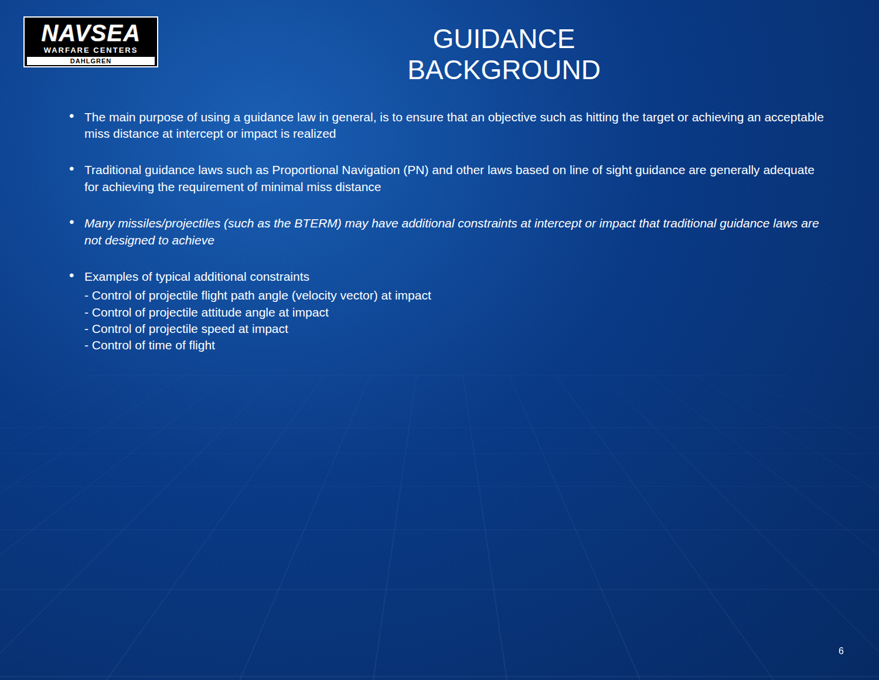NAVSEA
WARFARE CENTERS
DAHLGREN
GUIDANCE
BACKGROUND
The main purpose of using a guidance law in general, is to ensure that an objective such as hitting the target or achieving an acceptable miss distance at intercept or impact is realized
Traditional guidance laws such as Proportional Navigation (PN) and other laws based on line of sight guidance are generally adequate for achieving the requirement of minimal miss distance
Many missiles/projectiles (such as the BTERM) may have additional constraints at intercept or impact that traditional guidance laws are not designed to achieve
Examples of typical additional constraints
- Control of projectile flight path angle (velocity vector) at impact
- Control of projectile attitude angle at impact
- Control of projectile speed at impact
- Control of time of flight
6